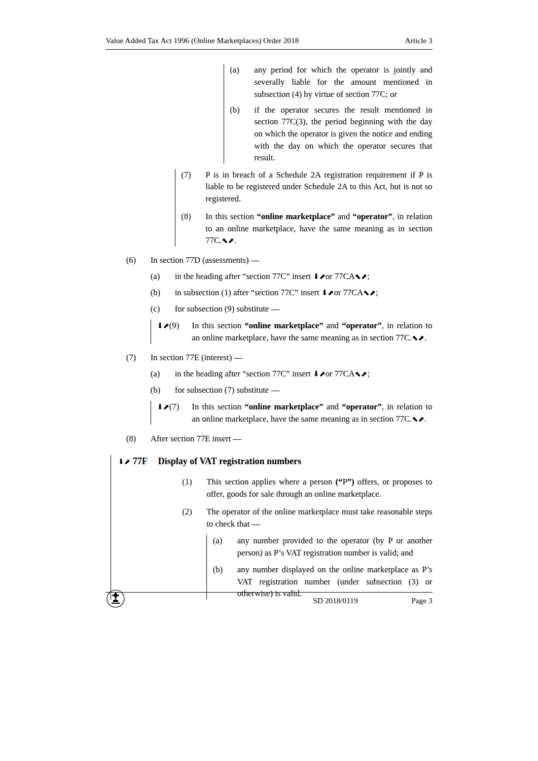Value Added Tax Act 1996 (Online Marketplaces) Order 2018
Article 3
(a)
any period for which the operator is jointly and severally liable for the amount mentioned in subsection (4) by virtue of section 77C; or
(b)
if the operator secures the result mentioned in section 77C(3), the period beginning with the day on which the operator is given the notice and ending with the day on which the operator secures that result.
(7)
P is in breach of a Schedule 2A registration requirement if P is liable to be registered under Schedule 2A to this Act, but is not so registered.
(8)
In this section “online marketplace” and “operator”, in relation to an online marketplace, have the same meaning as in section 77C.⬉⬈.
(6)
In section 77D (assessments) —
(a)
in the heading after “section 77C” insert ⬇⬈or 77CA⬉⬈;
(b)
in subsection (1) after “section 77C” insert ⬇⬈or 77CA⬉⬈;
(c)
for subsection (9) substitute —
⬇⬈(9)
In this section “online marketplace” and “operator”, in relation to an online marketplace, have the same meaning as in section 77C.⬉⬈.
(7)
In section 77E (interest) —
(a)
in the heading after “section 77C” insert ⬇⬈or 77CA⬉⬈;
(b)
for subsection (7) substitute —
⬇⬈(7)
In this section “online marketplace” and “operator”, in relation to an online marketplace, have the same meaning as in section 77C.⬉⬈.
(8)
After section 77E insert —
⬇⬈
77F
Display of VAT registration numbers
(1)
This section applies where a person (“P”) offers, or proposes to offer, goods for sale through an online marketplace.
(2)
The operator of the online marketplace must take reasonable steps to check that —
(a)
any number provided to the operator (by P or another person) as P’s VAT registration number is valid; and
(b)
any number displayed on the online marketplace as P’s VAT registration number (under subsection (3) or otherwise) is valid.
SD 2018/0119
Page 3